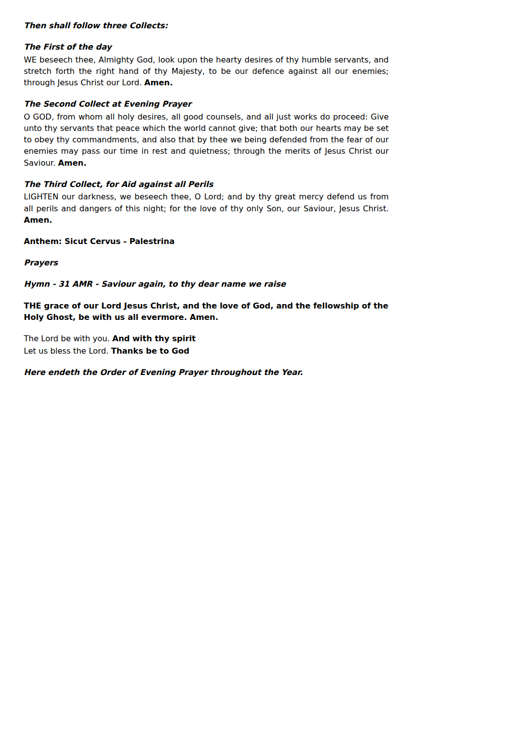Then shall follow three Collects:
The First of the day
WE beseech thee, Almighty God, look upon the hearty desires of thy humble servants, and stretch forth the right hand of thy Majesty, to be our defence against all our enemies; through Jesus Christ our Lord. Amen.
The Second Collect at Evening Prayer
O GOD, from whom all holy desires, all good counsels, and all just works do proceed: Give unto thy servants that peace which the world cannot give; that both our hearts may be set to obey thy commandments, and also that by thee we being defended from the fear of our enemies may pass our time in rest and quietness; through the merits of Jesus Christ our Saviour. Amen.
The Third Collect, for Aid against all Perils
LIGHTEN our darkness, we beseech thee, O Lord; and by thy great mercy defend us from all perils and dangers of this night; for the love of thy only Son, our Saviour, Jesus Christ. Amen.
Anthem: Sicut Cervus - Palestrina
Prayers
Hymn - 31 AMR - Saviour again, to thy dear name we raise
THE grace of our Lord Jesus Christ, and the love of God, and the fellowship of the Holy Ghost, be with us all evermore. Amen.
The Lord be with you. And with thy spirit
Let us bless the Lord. Thanks be to God
Here endeth the Order of Evening Prayer throughout the Year.